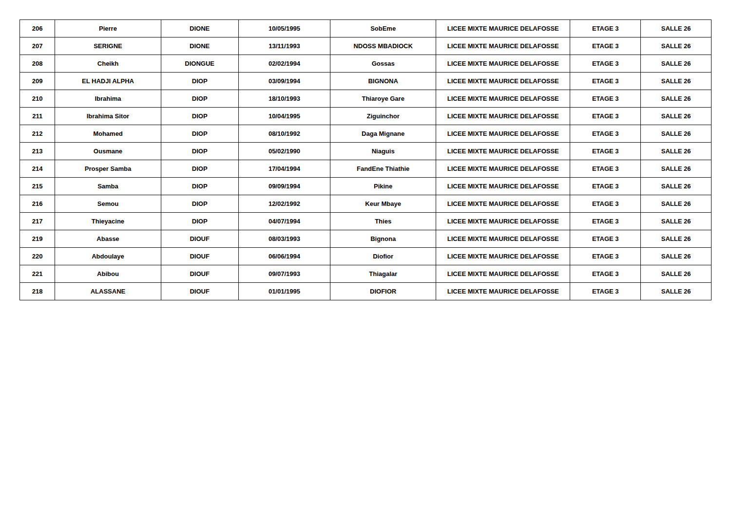| 206 | Pierre | DIONE | 10/05/1995 | SobEme | LICEE MIXTE MAURICE DELAFOSSE | ETAGE 3 | SALLE 26 |
| 207 | SERIGNE | DIONE | 13/11/1993 | NDOSS MBADIOCK | LICEE MIXTE MAURICE DELAFOSSE | ETAGE 3 | SALLE 26 |
| 208 | Cheikh | DIONGUE | 02/02/1994 | Gossas | LICEE MIXTE MAURICE DELAFOSSE | ETAGE 3 | SALLE 26 |
| 209 | EL HADJI ALPHA | DIOP | 03/09/1994 | BIGNONA | LICEE MIXTE MAURICE DELAFOSSE | ETAGE 3 | SALLE 26 |
| 210 | Ibrahima | DIOP | 18/10/1993 | Thiaroye Gare | LICEE MIXTE MAURICE DELAFOSSE | ETAGE 3 | SALLE 26 |
| 211 | Ibrahima Sitor | DIOP | 10/04/1995 | Ziguinchor | LICEE MIXTE MAURICE DELAFOSSE | ETAGE 3 | SALLE 26 |
| 212 | Mohamed | DIOP | 08/10/1992 | Daga Mignane | LICEE MIXTE MAURICE DELAFOSSE | ETAGE 3 | SALLE 26 |
| 213 | Ousmane | DIOP | 05/02/1990 | Niaguis | LICEE MIXTE MAURICE DELAFOSSE | ETAGE 3 | SALLE 26 |
| 214 | Prosper Samba | DIOP | 17/04/1994 | FandEne Thiathie | LICEE MIXTE MAURICE DELAFOSSE | ETAGE 3 | SALLE 26 |
| 215 | Samba | DIOP | 09/09/1994 | Pikine | LICEE MIXTE MAURICE DELAFOSSE | ETAGE 3 | SALLE 26 |
| 216 | Semou | DIOP | 12/02/1992 | Keur Mbaye | LICEE MIXTE MAURICE DELAFOSSE | ETAGE 3 | SALLE 26 |
| 217 | Thieyacine | DIOP | 04/07/1994 | Thies | LICEE MIXTE MAURICE DELAFOSSE | ETAGE 3 | SALLE 26 |
| 219 | Abasse | DIOUF | 08/03/1993 | Bignona | LICEE MIXTE MAURICE DELAFOSSE | ETAGE 3 | SALLE 26 |
| 220 | Abdoulaye | DIOUF | 06/06/1994 | Diofior | LICEE MIXTE MAURICE DELAFOSSE | ETAGE 3 | SALLE 26 |
| 221 | Abibou | DIOUF | 09/07/1993 | Thiagalar | LICEE MIXTE MAURICE DELAFOSSE | ETAGE 3 | SALLE 26 |
| 218 | ALASSANE | DIOUF | 01/01/1995 | DIOFIOR | LICEE MIXTE MAURICE DELAFOSSE | ETAGE 3 | SALLE 26 |